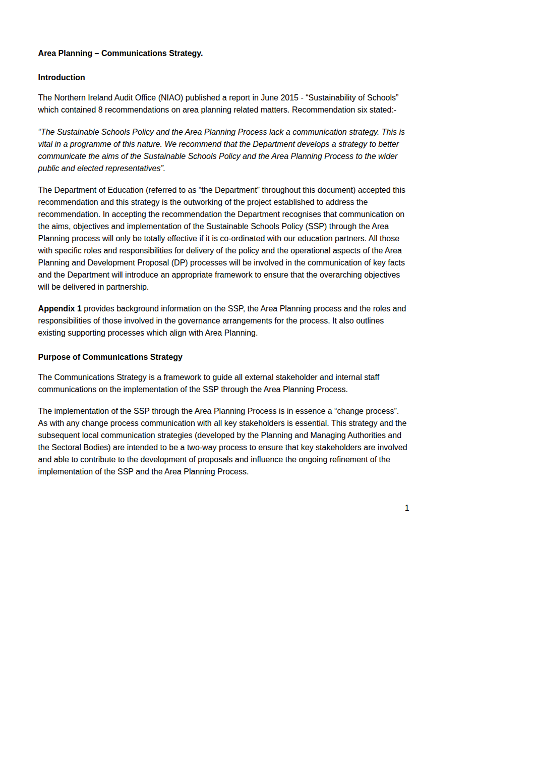Area Planning – Communications Strategy.
Introduction
The Northern Ireland Audit Office (NIAO) published a report in June 2015 - “Sustainability of Schools” which contained 8 recommendations on area planning related matters. Recommendation six stated:-
“The Sustainable Schools Policy and the Area Planning Process lack a communication strategy. This is vital in a programme of this nature. We recommend that the Department develops a strategy to better communicate the aims of the Sustainable Schools Policy and the Area Planning Process to the wider public and elected representatives”.
The Department of Education (referred to as “the Department” throughout this document) accepted this recommendation and this strategy is the outworking of the project established to address the recommendation. In accepting the recommendation the Department recognises that communication on the aims, objectives and implementation of the Sustainable Schools Policy (SSP) through the Area Planning process will only be totally effective if it is co-ordinated with our education partners. All those with specific roles and responsibilities for delivery of the policy and the operational aspects of the Area Planning and Development Proposal (DP) processes will be involved in the communication of key facts and the Department will introduce an appropriate framework to ensure that the overarching objectives will be delivered in partnership.
Appendix 1 provides background information on the SSP, the Area Planning process and the roles and responsibilities of those involved in the governance arrangements for the process. It also outlines existing supporting processes which align with Area Planning.
Purpose of Communications Strategy
The Communications Strategy is a framework to guide all external stakeholder and internal staff communications on the implementation of the SSP through the Area Planning Process.
The implementation of the SSP through the Area Planning Process is in essence a “change process”. As with any change process communication with all key stakeholders is essential. This strategy and the subsequent local communication strategies (developed by the Planning and Managing Authorities and the Sectoral Bodies) are intended to be a two-way process to ensure that key stakeholders are involved and able to contribute to the development of proposals and influence the ongoing refinement of the implementation of the SSP and the Area Planning Process.
1